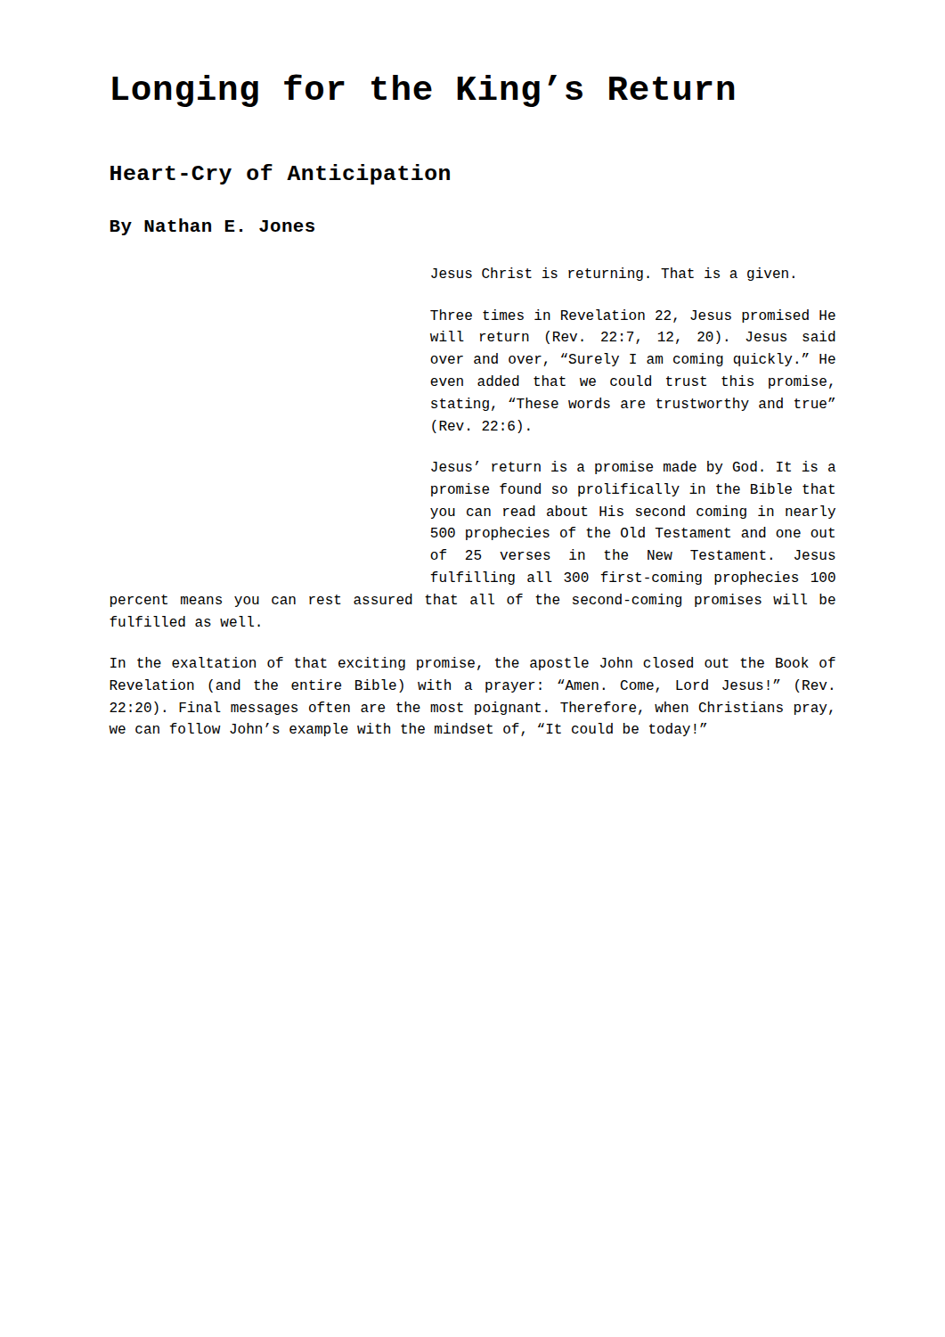Longing for the King’s Return
Heart-Cry of Anticipation
By Nathan E. Jones
Jesus Christ is returning. That is a given.
Three times in Revelation 22, Jesus promised He will return (Rev. 22:7, 12, 20). Jesus said over and over, “Surely I am coming quickly.” He even added that we could trust this promise, stating, “These words are trustworthy and true” (Rev. 22:6).
Jesus’ return is a promise made by God. It is a promise found so prolifically in the Bible that you can read about His second coming in nearly 500 prophecies of the Old Testament and one out of 25 verses in the New Testament. Jesus fulfilling all 300 first-coming prophecies 100 percent means you can rest assured that all of the second-coming promises will be fulfilled as well.
In the exaltation of that exciting promise, the apostle John closed out the Book of Revelation (and the entire Bible) with a prayer: “Amen. Come, Lord Jesus!” (Rev. 22:20). Final messages often are the most poignant. Therefore, when Christians pray, we can follow John’s example with the mindset of, “It could be today!”